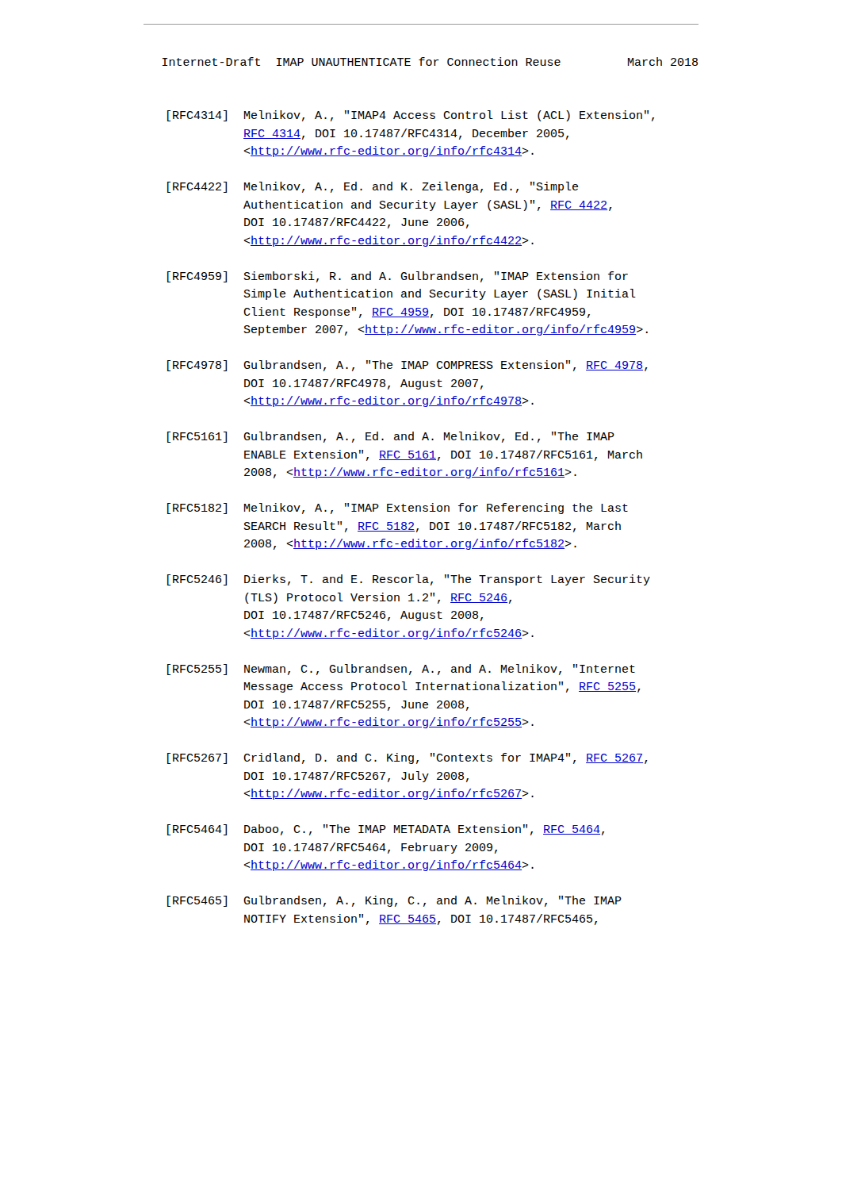Internet-Draft IMAP UNAUTHENTICATE for Connection Reuse March 2018
   [RFC4314]  Melnikov, A., "IMAP4 Access Control List (ACL) Extension",
              RFC 4314, DOI 10.17487/RFC4314, December 2005,
              <http://www.rfc-editor.org/info/rfc4314>.
   [RFC4422]  Melnikov, A., Ed. and K. Zeilenga, Ed., "Simple
              Authentication and Security Layer (SASL)", RFC 4422,
              DOI 10.17487/RFC4422, June 2006,
              <http://www.rfc-editor.org/info/rfc4422>.
   [RFC4959]  Siemborski, R. and A. Gulbrandsen, "IMAP Extension for
              Simple Authentication and Security Layer (SASL) Initial
              Client Response", RFC 4959, DOI 10.17487/RFC4959,
              September 2007, <http://www.rfc-editor.org/info/rfc4959>.
   [RFC4978]  Gulbrandsen, A., "The IMAP COMPRESS Extension", RFC 4978,
              DOI 10.17487/RFC4978, August 2007,
              <http://www.rfc-editor.org/info/rfc4978>.
   [RFC5161]  Gulbrandsen, A., Ed. and A. Melnikov, Ed., "The IMAP
              ENABLE Extension", RFC 5161, DOI 10.17487/RFC5161, March
              2008, <http://www.rfc-editor.org/info/rfc5161>.
   [RFC5182]  Melnikov, A., "IMAP Extension for Referencing the Last
              SEARCH Result", RFC 5182, DOI 10.17487/RFC5182, March
              2008, <http://www.rfc-editor.org/info/rfc5182>.
   [RFC5246]  Dierks, T. and E. Rescorla, "The Transport Layer Security
              (TLS) Protocol Version 1.2", RFC 5246,
              DOI 10.17487/RFC5246, August 2008,
              <http://www.rfc-editor.org/info/rfc5246>.
   [RFC5255]  Newman, C., Gulbrandsen, A., and A. Melnikov, "Internet
              Message Access Protocol Internationalization", RFC 5255,
              DOI 10.17487/RFC5255, June 2008,
              <http://www.rfc-editor.org/info/rfc5255>.
   [RFC5267]  Cridland, D. and C. King, "Contexts for IMAP4", RFC 5267,
              DOI 10.17487/RFC5267, July 2008,
              <http://www.rfc-editor.org/info/rfc5267>.
   [RFC5464]  Daboo, C., "The IMAP METADATA Extension", RFC 5464,
              DOI 10.17487/RFC5464, February 2009,
              <http://www.rfc-editor.org/info/rfc5464>.
   [RFC5465]  Gulbrandsen, A., King, C., and A. Melnikov, "The IMAP
              NOTIFY Extension", RFC 5465, DOI 10.17487/RFC5465,